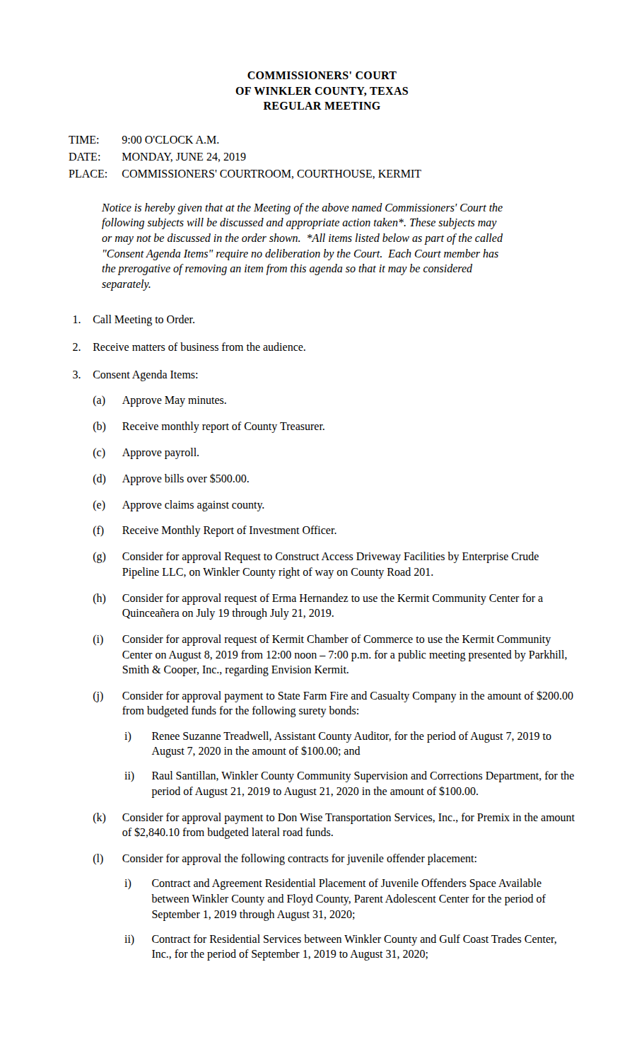Commissioners' Court
of Winkler County, Texas
Regular Meeting
| TIME: | 9:00 O'CLOCK A.M. |
| DATE: | MONDAY, JUNE 24, 2019 |
| PLACE: | COMMISSIONERS' COURTROOM, COURTHOUSE, KERMIT |
Notice is hereby given that at the Meeting of the above named Commissioners' Court the following subjects will be discussed and appropriate action taken*. These subjects may or may not be discussed in the order shown. *All items listed below as part of the called "Consent Agenda Items" require no deliberation by the Court. Each Court member has the prerogative of removing an item from this agenda so that it may be considered separately.
Call Meeting to Order.
Receive matters of business from the audience.
Consent Agenda Items:
Approve May minutes.
Receive monthly report of County Treasurer.
Approve payroll.
Approve bills over $500.00.
Approve claims against county.
Receive Monthly Report of Investment Officer.
Consider for approval Request to Construct Access Driveway Facilities by Enterprise Crude Pipeline LLC, on Winkler County right of way on County Road 201.
Consider for approval request of Erma Hernandez to use the Kermit Community Center for a Quinceañera on July 19 through July 21, 2019.
Consider for approval request of Kermit Chamber of Commerce to use the Kermit Community Center on August 8, 2019 from 12:00 noon – 7:00 p.m. for a public meeting presented by Parkhill, Smith & Cooper, Inc., regarding Envision Kermit.
Consider for approval payment to State Farm Fire and Casualty Company in the amount of $200.00 from budgeted funds for the following surety bonds:
Renee Suzanne Treadwell, Assistant County Auditor, for the period of August 7, 2019 to August 7, 2020 in the amount of $100.00; and
Raul Santillan, Winkler County Community Supervision and Corrections Department, for the period of August 21, 2019 to August 21, 2020 in the amount of $100.00.
Consider for approval payment to Don Wise Transportation Services, Inc., for Premix in the amount of $2,840.10 from budgeted lateral road funds.
Consider for approval the following contracts for juvenile offender placement:
Contract and Agreement Residential Placement of Juvenile Offenders Space Available between Winkler County and Floyd County, Parent Adolescent Center for the period of September 1, 2019 through August 31, 2020;
Contract for Residential Services between Winkler County and Gulf Coast Trades Center, Inc., for the period of September 1, 2019 to August 31, 2020;